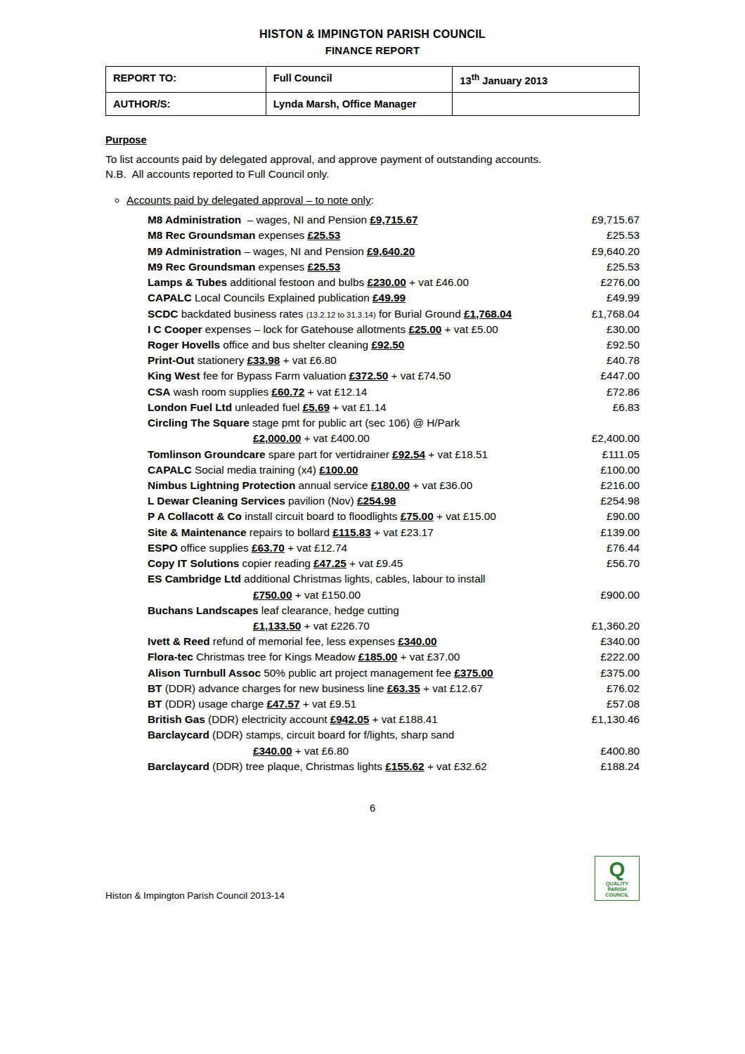HISTON & IMPINGTON PARISH COUNCIL
FINANCE REPORT
| REPORT TO: | Full Council | 13 th January 2013 |
| AUTHOR/S: | Lynda Marsh, Office Manager | |
Purpose
To list accounts paid by delegated approval, and approve payment of outstanding accounts.
N.B. All accounts reported to Full Council only.
Accounts paid by delegated approval – to note only:
M8 Administration – wages, NI and Pension £9,715.67
£9,715.67
M8 Rec Groundsman expenses £25.53
£25.53
M9 Administration – wages, NI and Pension £9,640.20
£9,640.20
M9 Rec Groundsman expenses £25.53
£25.53
Lamps & Tubes additional festoon and bulbs £230.00 + vat £46.00
£276.00
CAPALC Local Councils Explained publication £49.99
£49.99
SCDC backdated business rates (13.2.12 to 31.3.14) for Burial Ground £1,768.04
£1,768.04
I C Cooper expenses – lock for Gatehouse allotments £25.00 + vat £5.00
£30.00
Roger Hovells office and bus shelter cleaning £92.50
£92.50
Print-Out stationery £33.98 + vat £6.80
£40.78
King West fee for Bypass Farm valuation £372.50 + vat £74.50
£447.00
CSA wash room supplies £60.72 + vat £12.14
£72.86
London Fuel Ltd unleaded fuel £5.69 + vat £1.14
£6.83
Circling The Square stage pmt for public art (sec 106) @ H/Park
£2,000.00 + vat £400.00
£2,400.00
Tomlinson Groundcare spare part for vertidrainer £92.54 + vat £18.51
£111.05
CAPALC Social media training (x4) £100.00
£100.00
Nimbus Lightning Protection annual service £180.00 + vat £36.00
£216.00
L Dewar Cleaning Services pavilion (Nov) £254.98
£254.98
P A Collacott & Co install circuit board to floodlights £75.00 + vat £15.00
£90.00
Site & Maintenance repairs to bollard £115.83 + vat £23.17
£139.00
ESPO office supplies £63.70 + vat £12.74
£76.44
Copy IT Solutions copier reading £47.25 + vat £9.45
£56.70
ES Cambridge Ltd additional Christmas lights, cables, labour to install
£750.00 + vat £150.00
£900.00
Buchans Landscapes leaf clearance, hedge cutting
£1,133.50 + vat £226.70
£1,360.20
Ivett & Reed refund of memorial fee, less expenses £340.00
£340.00
Flora-tec Christmas tree for Kings Meadow £185.00 + vat £37.00
£222.00
Alison Turnbull Assoc 50% public art project management fee £375.00
£375.00
BT (DDR) advance charges for new business line £63.35 + vat £12.67
£76.02
BT (DDR) usage charge £47.57 + vat £9.51
£57.08
British Gas (DDR) electricity account £942.05 + vat £188.41
£1,130.46
Barclaycard (DDR) stamps, circuit board for f/lights, sharp sand
£340.00 + vat £6.80
£400.80
Barclaycard (DDR) tree plaque, Christmas lights £155.62 + vat £32.62
£188.24
6
Histon & Impington Parish Council 2013-14
Q
QUALITY
PARISH
COUNCIL